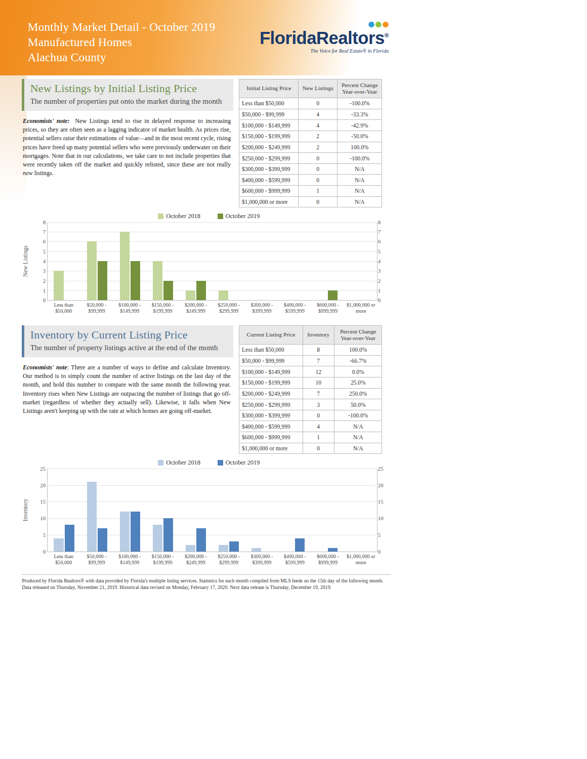Monthly Market Detail - October 2019 Manufactured Homes Alachua County
●●●
Florida Realtors®
The Voice for Real Estate® in Florida
New Listings by Initial Listing Price
The number of properties put onto the market during the month
Economists' note: New Listings tend to rise in delayed response to increasing prices, so they are often seen as a lagging indicator of market health. As prices rise, potential sellers raise their estimations of value—and in the most recent cycle, rising prices have freed up many potential sellers who were previously underwater on their mortgages. Note that in our calculations, we take care to not include properties that were recently taken off the market and quickly relisted, since these are not really new listings.
| Initial Listing Price | New Listings | Percent Change Year-over-Year |
| --- | --- | --- |
| Less than $50,000 | 0 | -100.0% |
| $50,000 - $99,999 | 4 | -33.3% |
| $100,000 - $149,999 | 4 | -42.9% |
| $150,000 - $199,999 | 2 | -50.0% |
| $200,000 - $249,999 | 2 | 100.0% |
| $250,000 - $299,999 | 0 | -100.0% |
| $300,000 - $399,999 | 0 | N/A |
| $400,000 - $599,999 | 0 | N/A |
| $600,000 - $999,999 | 1 | N/A |
| $1,000,000 or more | 0 | N/A |
October 2018
October 2019
New Listings
8
7
6
5
4
3
2
1
0
8
7
6
5
4
3
2
1
0
Less than
$50,000
$50,000 -
$99,999
$100,000 -
$149,999
$150,000 -
$199,999
$200,000 -
$249,999
$250,000 -
$299,999
$300,000 -
$399,999
$400,000 -
$599,999
$600,000 -
$999,999
$1,000,000 or
more
Inventory by Current Listing Price
The number of property listings active at the end of the month
Economists' note: There are a number of ways to define and calculate Inventory. Our method is to simply count the number of active listings on the last day of the month, and hold this number to compare with the same month the following year. Inventory rises when New Listings are outpacing the number of listings that go off-market (regardless of whether they actually sell). Likewise, it falls when New Listings aren't keeping up with the rate at which homes are going off-market.
| Current Listing Price | Inventory | Percent Change Year-over-Year |
| --- | --- | --- |
| Less than $50,000 | 8 | 100.0% |
| $50,000 - $99,999 | 7 | -66.7% |
| $100,000 - $149,999 | 12 | 0.0% |
| $150,000 - $199,999 | 10 | 25.0% |
| $200,000 - $249,999 | 7 | 250.0% |
| $250,000 - $299,999 | 3 | 50.0% |
| $300,000 - $399,999 | 0 | -100.0% |
| $400,000 - $599,999 | 4 | N/A |
| $600,000 - $999,999 | 1 | N/A |
| $1,000,000 or more | 0 | N/A |
October 2018
October 2019
Inventory
25
20
15
10
5
0
25
20
15
10
5
0
Less than
$50,000
$50,000 -
$99,999
$100,000 -
$149,999
$150,000 -
$199,999
$200,000 -
$249,999
$250,000 -
$299,999
$300,000 -
$399,999
$400,000 -
$599,999
$600,000 -
$999,999
$1,000,000 or
more
Produced by Florida Realtors® with data provided by Florida's multiple listing services. Statistics for each month compiled from MLS feeds on the 15th day of the following month.
Data released on Thursday, November 21, 2019. Historical data revised on Monday, February 17, 2020. Next data release is Thursday, December 19, 2019.